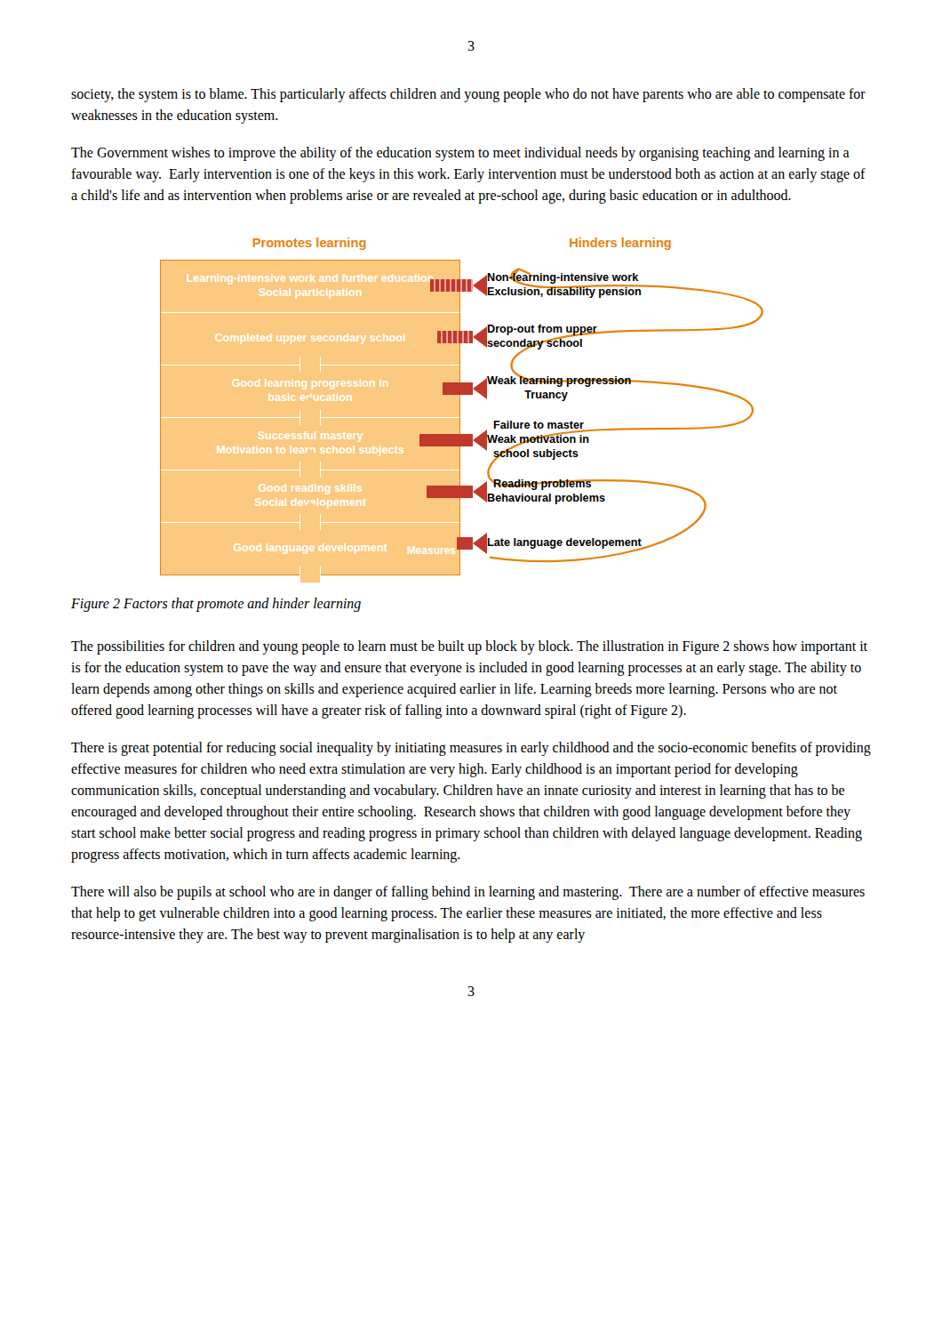3
society, the system is to blame. This particularly affects children and young people who do not have parents who are able to compensate for weaknesses in the education system.
The Government wishes to improve the ability of the education system to meet individual needs by organising teaching and learning in a favourable way. Early intervention is one of the keys in this work. Early intervention must be understood both as action at an early stage of a child's life and as intervention when problems arise or are revealed at pre-school age, during basic education or in adulthood.
Promotes learning
Hinders learning
Learning-intensive work and further education
Social participation
Completed upper secondary school
Good learning progression in
basic education
Successful mastery
Motivation to learn school subjects
Good reading skills
Social developement
Good language development
Measures
Non-learning-intensive work
Exclusion, disability pension
Drop-out from upper
secondary school
Weak learning progression
Truancy
Failure to master
Weak motivation in
school subjects
Reading problems
Behavioural problems
Late language developement
Figure 2 Factors that promote and hinder learning
The possibilities for children and young people to learn must be built up block by block. The illustration in Figure 2 shows how important it is for the education system to pave the way and ensure that everyone is included in good learning processes at an early stage. The ability to learn depends among other things on skills and experience acquired earlier in life. Learning breeds more learning. Persons who are not offered good learning processes will have a greater risk of falling into a downward spiral (right of Figure 2).
There is great potential for reducing social inequality by initiating measures in early childhood and the socio-economic benefits of providing effective measures for children who need extra stimulation are very high. Early childhood is an important period for developing communication skills, conceptual understanding and vocabulary. Children have an innate curiosity and interest in learning that has to be encouraged and developed throughout their entire schooling. Research shows that children with good language development before they start school make better social progress and reading progress in primary school than children with delayed language development. Reading progress affects motivation, which in turn affects academic learning.
There will also be pupils at school who are in danger of falling behind in learning and mastering. There are a number of effective measures that help to get vulnerable children into a good learning process. The earlier these measures are initiated, the more effective and less resource-intensive they are. The best way to prevent marginalisation is to help at any early
3